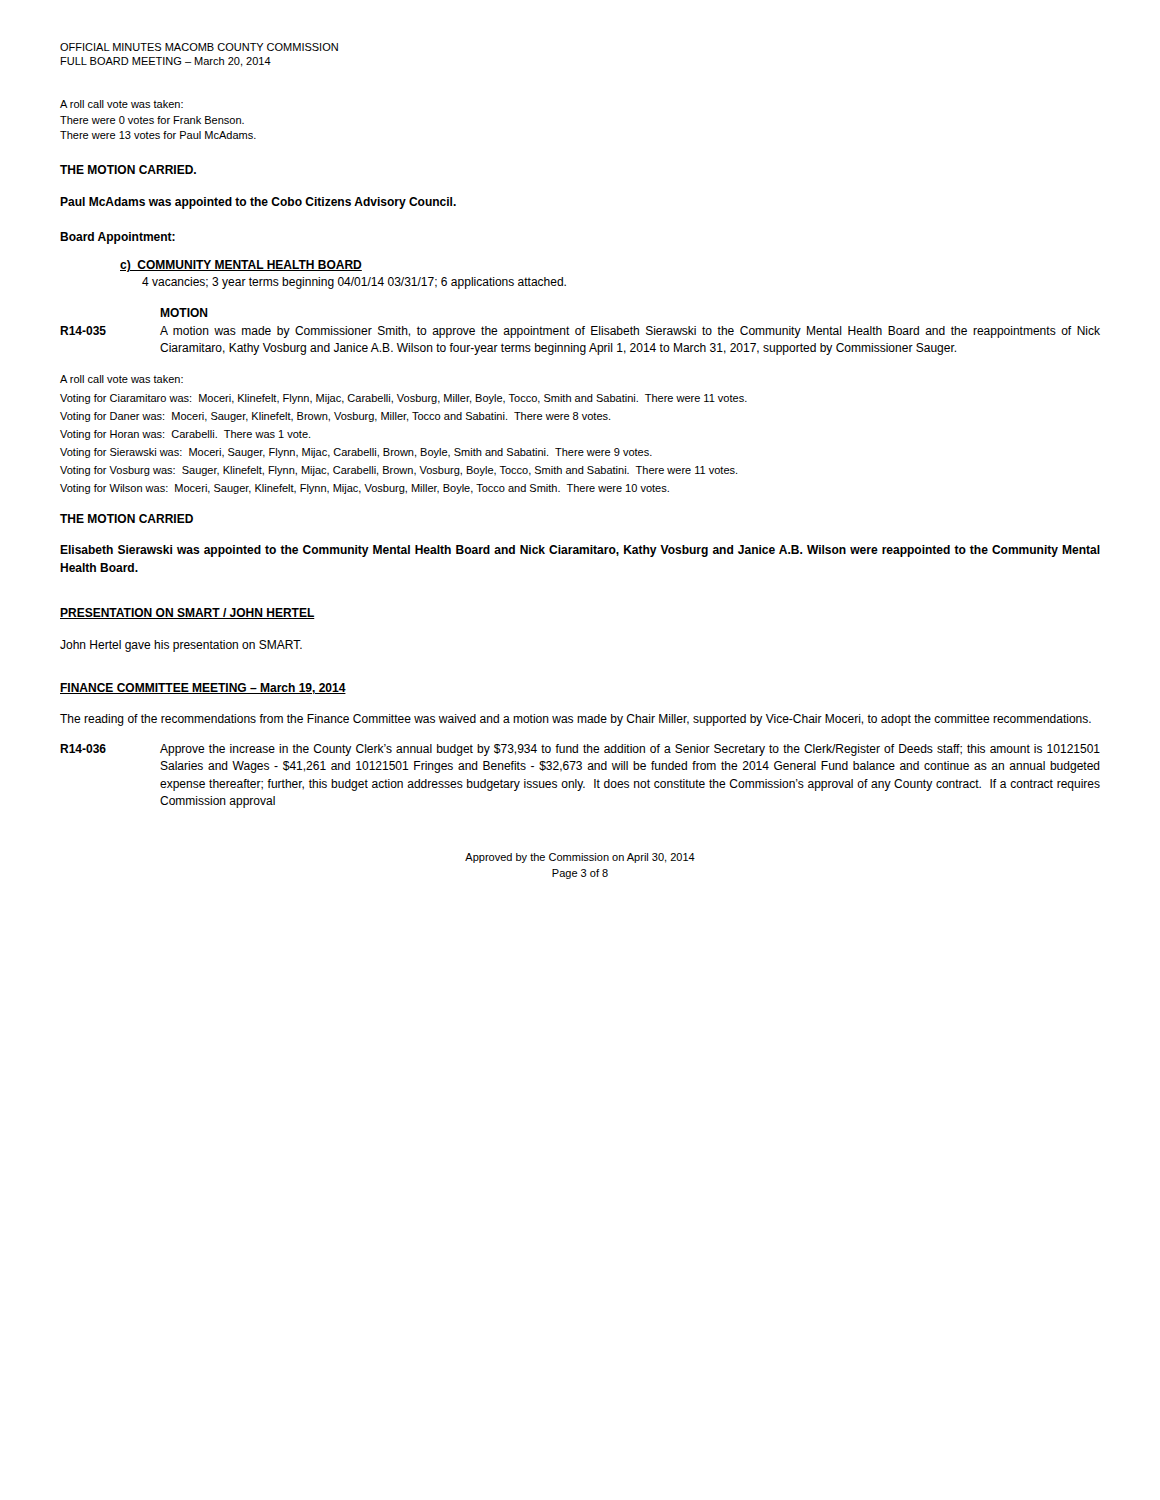OFFICIAL MINUTES MACOMB COUNTY COMMISSION
FULL BOARD MEETING – March 20, 2014
A roll call vote was taken:
There were 0 votes for Frank Benson.
There were 13 votes for Paul McAdams.
THE MOTION CARRIED.
Paul McAdams was appointed to the Cobo Citizens Advisory Council.
Board Appointment:
c) COMMUNITY MENTAL HEALTH BOARD
4 vacancies; 3 year terms beginning 04/01/14 03/31/17; 6 applications attached.
MOTION
R14-035
A motion was made by Commissioner Smith, to approve the appointment of Elisabeth Sierawski to the Community Mental Health Board and the reappointments of Nick Ciaramitaro, Kathy Vosburg and Janice A.B. Wilson to four-year terms beginning April 1, 2014 to March 31, 2017, supported by Commissioner Sauger.
A roll call vote was taken:
Voting for Ciaramitaro was: Moceri, Klinefelt, Flynn, Mijac, Carabelli, Vosburg, Miller, Boyle, Tocco, Smith and Sabatini. There were 11 votes.
Voting for Daner was: Moceri, Sauger, Klinefelt, Brown, Vosburg, Miller, Tocco and Sabatini. There were 8 votes.
Voting for Horan was: Carabelli. There was 1 vote.
Voting for Sierawski was: Moceri, Sauger, Flynn, Mijac, Carabelli, Brown, Boyle, Smith and Sabatini. There were 9 votes.
Voting for Vosburg was: Sauger, Klinefelt, Flynn, Mijac, Carabelli, Brown, Vosburg, Boyle, Tocco, Smith and Sabatini. There were 11 votes.
Voting for Wilson was: Moceri, Sauger, Klinefelt, Flynn, Mijac, Vosburg, Miller, Boyle, Tocco and Smith. There were 10 votes.
THE MOTION CARRIED
Elisabeth Sierawski was appointed to the Community Mental Health Board and Nick Ciaramitaro, Kathy Vosburg and Janice A.B. Wilson were reappointed to the Community Mental Health Board.
PRESENTATION ON SMART / JOHN HERTEL
John Hertel gave his presentation on SMART.
FINANCE COMMITTEE MEETING – March 19, 2014
The reading of the recommendations from the Finance Committee was waived and a motion was made by Chair Miller, supported by Vice-Chair Moceri, to adopt the committee recommendations.
R14-036
Approve the increase in the County Clerk’s annual budget by $73,934 to fund the addition of a Senior Secretary to the Clerk/Register of Deeds staff; this amount is 10121501 Salaries and Wages - $41,261 and 10121501 Fringes and Benefits - $32,673 and will be funded from the 2014 General Fund balance and continue as an annual budgeted expense thereafter; further, this budget action addresses budgetary issues only. It does not constitute the Commission’s approval of any County contract. If a contract requires Commission approval
Approved by the Commission on April 30, 2014
Page 3 of 8